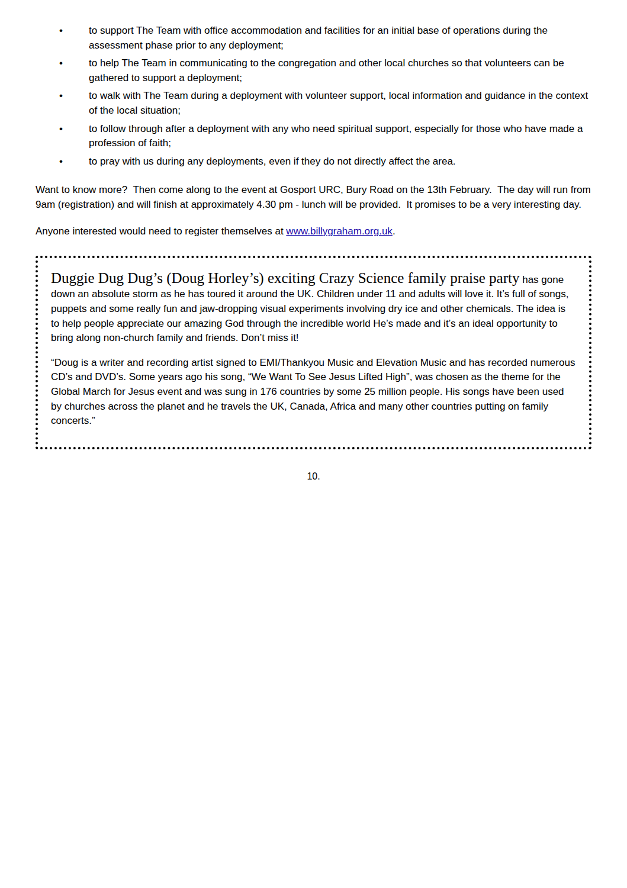to support The Team with office accommodation and facilities for an initial base of operations during the assessment phase prior to any deployment;
to help The Team in communicating to the congregation and other local churches so that volunteers can be gathered to support a deployment;
to walk with The Team during a deployment with volunteer support, local information and guidance in the context of the local situation;
to follow through after a deployment with any who need spiritual support, especially for those who have made a profession of faith;
to pray with us during any deployments, even if they do not directly affect the area.
Want to know more? Then come along to the event at Gosport URC, Bury Road on the 13th February. The day will run from 9am (registration) and will finish at approximately 4.30 pm - lunch will be provided. It promises to be a very interesting day.
Anyone interested would need to register themselves at www.billygraham.org.uk.
Duggie Dug Dug’s (Doug Horley’s) exciting Crazy Science family praise party has gone down an absolute storm as he has toured it around the UK. Children under 11 and adults will love it. It’s full of songs, puppets and some really fun and jaw-dropping visual experiments involving dry ice and other chemicals. The idea is to help people appreciate our amazing God through the incredible world He’s made and it’s an ideal opportunity to bring along non-church family and friends. Don’t miss it!
“Doug is a writer and recording artist signed to EMI/Thankyou Music and Elevation Music and has recorded numerous CD’s and DVD’s. Some years ago his song, “We Want To See Jesus Lifted High”, was chosen as the theme for the Global March for Jesus event and was sung in 176 countries by some 25 million people. His songs have been used by churches across the planet and he travels the UK, Canada, Africa and many other countries putting on family concerts.”
10.